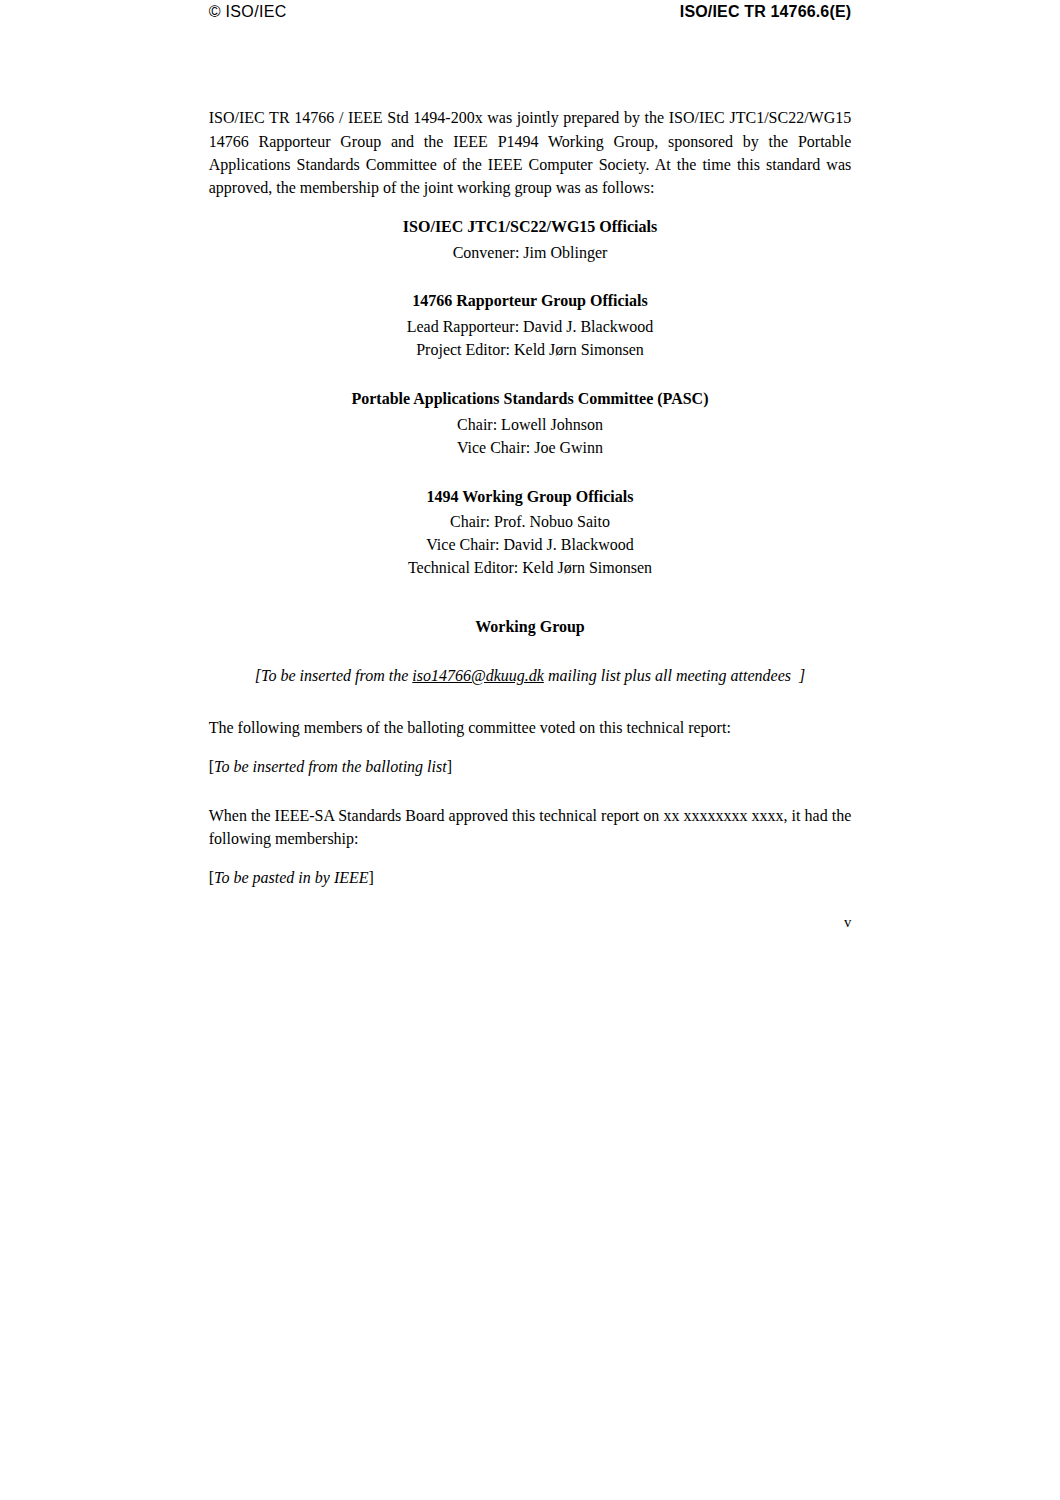© ISO/IEC
ISO/IEC TR 14766.6(E)
ISO/IEC TR 14766 / IEEE Std 1494-200x was jointly prepared by the ISO/IEC JTC1/SC22/WG15 14766 Rapporteur Group and the IEEE P1494 Working Group, sponsored by the Portable Applications Standards Committee of the IEEE Computer Society. At the time this standard was approved, the membership of the joint working group was as follows:
ISO/IEC JTC1/SC22/WG15 Officials
Convener: Jim Oblinger
14766 Rapporteur Group Officials
Lead Rapporteur: David J. Blackwood
Project Editor: Keld Jørn Simonsen
Portable Applications Standards Committee (PASC)
Chair: Lowell Johnson
Vice Chair: Joe Gwinn
1494 Working Group Officials
Chair: Prof. Nobuo Saito
Vice Chair: David J. Blackwood
Technical Editor: Keld Jørn Simonsen
Working Group
[To be inserted from the iso14766@dkuug.dk mailing list plus all meeting attendees ]
The following members of the balloting committee voted on this technical report:
[To be inserted from the balloting list]
When the IEEE-SA Standards Board approved this technical report on xx xxxxxxxx xxxx, it had the following membership:
[To be pasted in by IEEE]
v